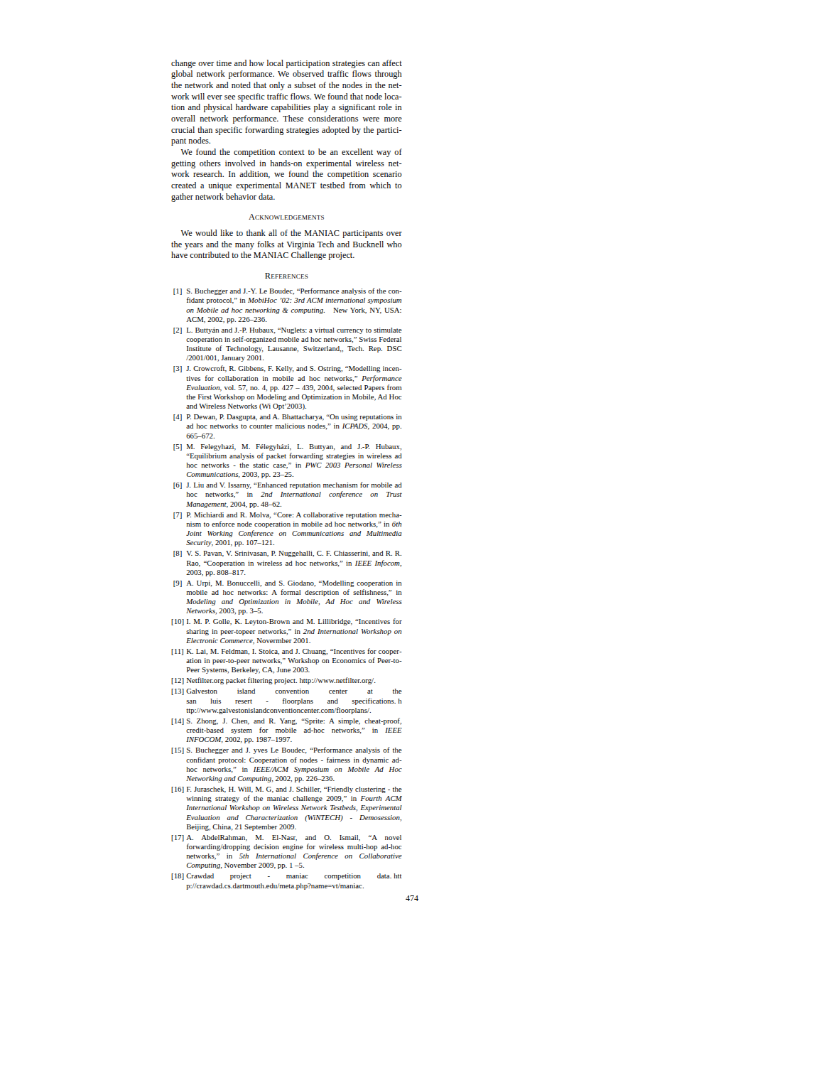change over time and how local participation strategies can affect global network performance. We observed traffic flows through the network and noted that only a subset of the nodes in the network will ever see specific traffic flows. We found that node location and physical hardware capabilities play a significant role in overall network performance. These considerations were more crucial than specific forwarding strategies adopted by the participant nodes.
We found the competition context to be an excellent way of getting others involved in hands-on experimental wireless network research. In addition, we found the competition scenario created a unique experimental MANET testbed from which to gather network behavior data.
Acknowledgements
We would like to thank all of the MANIAC participants over the years and the many folks at Virginia Tech and Bucknell who have contributed to the MANIAC Challenge project.
References
[1] S. Buchegger and J.-Y. Le Boudec, “Performance analysis of the confidant protocol,” in MobiHoc ’02: 3rd ACM international symposium on Mobile ad hoc networking & computing. New York, NY, USA: ACM, 2002, pp. 226–236.
[2] L. Buttyán and J.-P. Hubaux, “Nuglets: a virtual currency to stimulate cooperation in self-organized mobile ad hoc networks,” Swiss Federal Institute of Technology, Lausanne, Switzerland,, Tech. Rep. DSC /2001/001, January 2001.
[3] J. Crowcroft, R. Gibbens, F. Kelly, and S. Ostring, “Modelling incentives for collaboration in mobile ad hoc networks,” Performance Evaluation, vol. 57, no. 4, pp. 427 – 439, 2004, selected Papers from the First Workshop on Modeling and Optimization in Mobile, Ad Hoc and Wireless Networks (Wi Opt’2003).
[4] P. Dewan, P. Dasgupta, and A. Bhattacharya, “On using reputations in ad hoc networks to counter malicious nodes,” in ICPADS, 2004, pp. 665–672.
[5] M. Felegyhazi, M. Félegyházi, L. Buttyan, and J.-P. Hubaux, “Equilibrium analysis of packet forwarding strategies in wireless ad hoc networks - the static case,” in PWC 2003 Personal Wireless Communications, 2003, pp. 23–25.
[6] J. Liu and V. Issarny, “Enhanced reputation mechanism for mobile ad hoc networks,” in 2nd International conference on Trust Management, 2004, pp. 48–62.
[7] P. Michiardi and R. Molva, “Core: A collaborative reputation mechanism to enforce node cooperation in mobile ad hoc networks,” in 6th Joint Working Conference on Communications and Multimedia Security, 2001, pp. 107–121.
[8] V. S. Pavan, V. Srinivasan, P. Nuggehalli, C. F. Chiasserini, and R. R. Rao, “Cooperation in wireless ad hoc networks,” in IEEE Infocom, 2003, pp. 808–817.
[9] A. Urpi, M. Bonuccelli, and S. Giodano, “Modelling cooperation in mobile ad hoc networks: A formal description of selfishness,” in Modeling and Optimization in Mobile, Ad Hoc and Wireless Networks, 2003, pp. 3–5.
[10] I. M. P. Golle, K. Leyton-Brown and M. Lillibridge, “Incentives for sharing in peer-topeer networks,” in 2nd International Workshop on Electronic Commerce, Novermber 2001.
[11] K. Lai, M. Feldman, I. Stoica, and J. Chuang, “Incentives for cooperation in peer-to-peer networks,” Workshop on Economics of Peer-to-Peer Systems, Berkeley, CA, June 2003.
[12] Netfilter.org packet filtering project. http://www.netfilter.org/.
[13] Galveston island convention center at the san luis resert - floorplans and specifications. http://www.galvestonislandconventioncenter.com/floorplans/.
[14] S. Zhong, J. Chen, and R. Yang, “Sprite: A simple, cheat-proof, credit-based system for mobile ad-hoc networks,” in IEEE INFOCOM, 2002, pp. 1987–1997.
[15] S. Buchegger and J. yves Le Boudec, “Performance analysis of the confidant protocol: Cooperation of nodes - fairness in dynamic ad-hoc networks,” in IEEE/ACM Symposium on Mobile Ad Hoc Networking and Computing, 2002, pp. 226–236.
[16] F. Juraschek, H. Will, M. G, and J. Schiller, “Friendly clustering - the winning strategy of the maniac challenge 2009,” in Fourth ACM International Workshop on Wireless Network Testbeds, Experimental Evaluation and Characterization (WiNTECH) - Demosession, Beijing, China, 21 September 2009.
[17] A. AbdelRahman, M. El-Nasr, and O. Ismail, “A novel forwarding/dropping decision engine for wireless multi-hop ad-hoc networks,” in 5th International Conference on Collaborative Computing, November 2009, pp. 1 –5.
[18] Crawdad project - maniac competition data. http://crawdad.cs.dartmouth.edu/meta.php?name=vt/maniac.
474